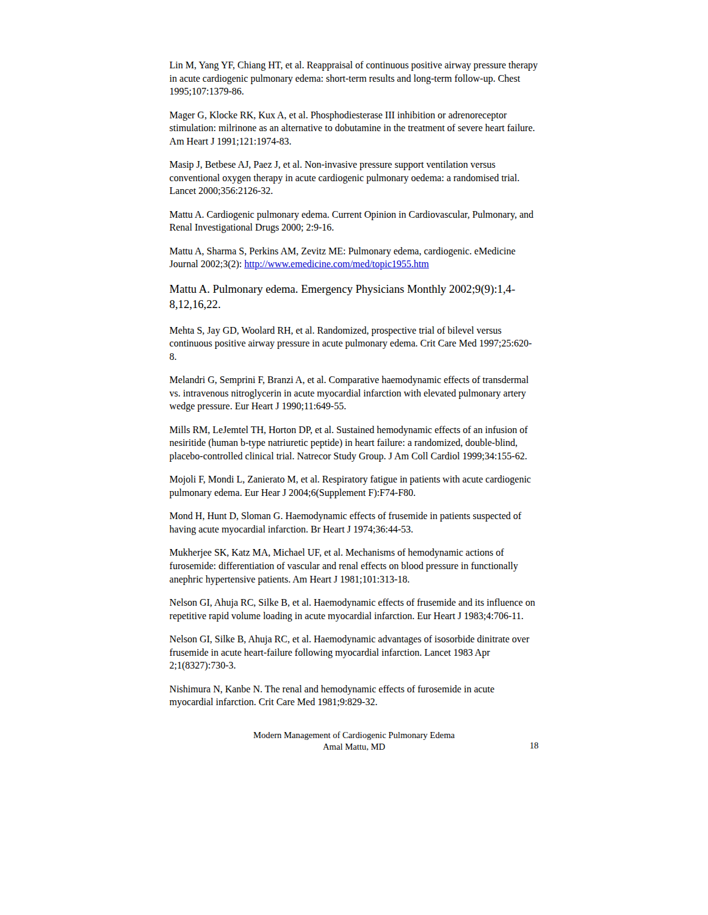Lin M, Yang YF, Chiang HT, et al. Reappraisal of continuous positive airway pressure therapy in acute cardiogenic pulmonary edema: short-term results and long-term follow-up. Chest 1995;107:1379-86.
Mager G, Klocke RK, Kux A, et al. Phosphodiesterase III inhibition or adrenoreceptor stimulation: milrinone as an alternative to dobutamine in the treatment of severe heart failure. Am Heart J 1991;121:1974-83.
Masip J, Betbese AJ, Paez J, et al. Non-invasive pressure support ventilation versus conventional oxygen therapy in acute cardiogenic pulmonary oedema: a randomised trial. Lancet 2000;356:2126-32.
Mattu A. Cardiogenic pulmonary edema. Current Opinion in Cardiovascular, Pulmonary, and Renal Investigational Drugs 2000; 2:9-16.
Mattu A, Sharma S, Perkins AM, Zevitz ME: Pulmonary edema, cardiogenic. eMedicine Journal 2002;3(2): http://www.emedicine.com/med/topic1955.htm
Mattu A. Pulmonary edema. Emergency Physicians Monthly 2002;9(9):1,4-8,12,16,22.
Mehta S, Jay GD, Woolard RH, et al. Randomized, prospective trial of bilevel versus continuous positive airway pressure in acute pulmonary edema. Crit Care Med 1997;25:620-8.
Melandri G, Semprini F, Branzi A, et al. Comparative haemodynamic effects of transdermal vs. intravenous nitroglycerin in acute myocardial infarction with elevated pulmonary artery wedge pressure. Eur Heart J 1990;11:649-55.
Mills RM, LeJemtel TH, Horton DP, et al. Sustained hemodynamic effects of an infusion of nesiritide (human b-type natriuretic peptide) in heart failure: a randomized, double-blind, placebo-controlled clinical trial. Natrecor Study Group. J Am Coll Cardiol 1999;34:155-62.
Mojoli F, Mondi L, Zanierato M, et al. Respiratory fatigue in patients with acute cardiogenic pulmonary edema. Eur Hear J 2004;6(Supplement F):F74-F80.
Mond H, Hunt D, Sloman G. Haemodynamic effects of frusemide in patients suspected of having acute myocardial infarction. Br Heart J 1974;36:44-53.
Mukherjee SK, Katz MA, Michael UF, et al. Mechanisms of hemodynamic actions of furosemide: differentiation of vascular and renal effects on blood pressure in functionally anephric hypertensive patients. Am Heart J 1981;101:313-18.
Nelson GI, Ahuja RC, Silke B, et al. Haemodynamic effects of frusemide and its influence on repetitive rapid volume loading in acute myocardial infarction. Eur Heart J 1983;4:706-11.
Nelson GI, Silke B, Ahuja RC, et al. Haemodynamic advantages of isosorbide dinitrate over frusemide in acute heart-failure following myocardial infarction. Lancet 1983 Apr 2;1(8327):730-3.
Nishimura N, Kanbe N. The renal and hemodynamic effects of furosemide in acute myocardial infarction. Crit Care Med 1981;9:829-32.
Modern Management of Cardiogenic Pulmonary Edema
Amal Mattu, MD 18